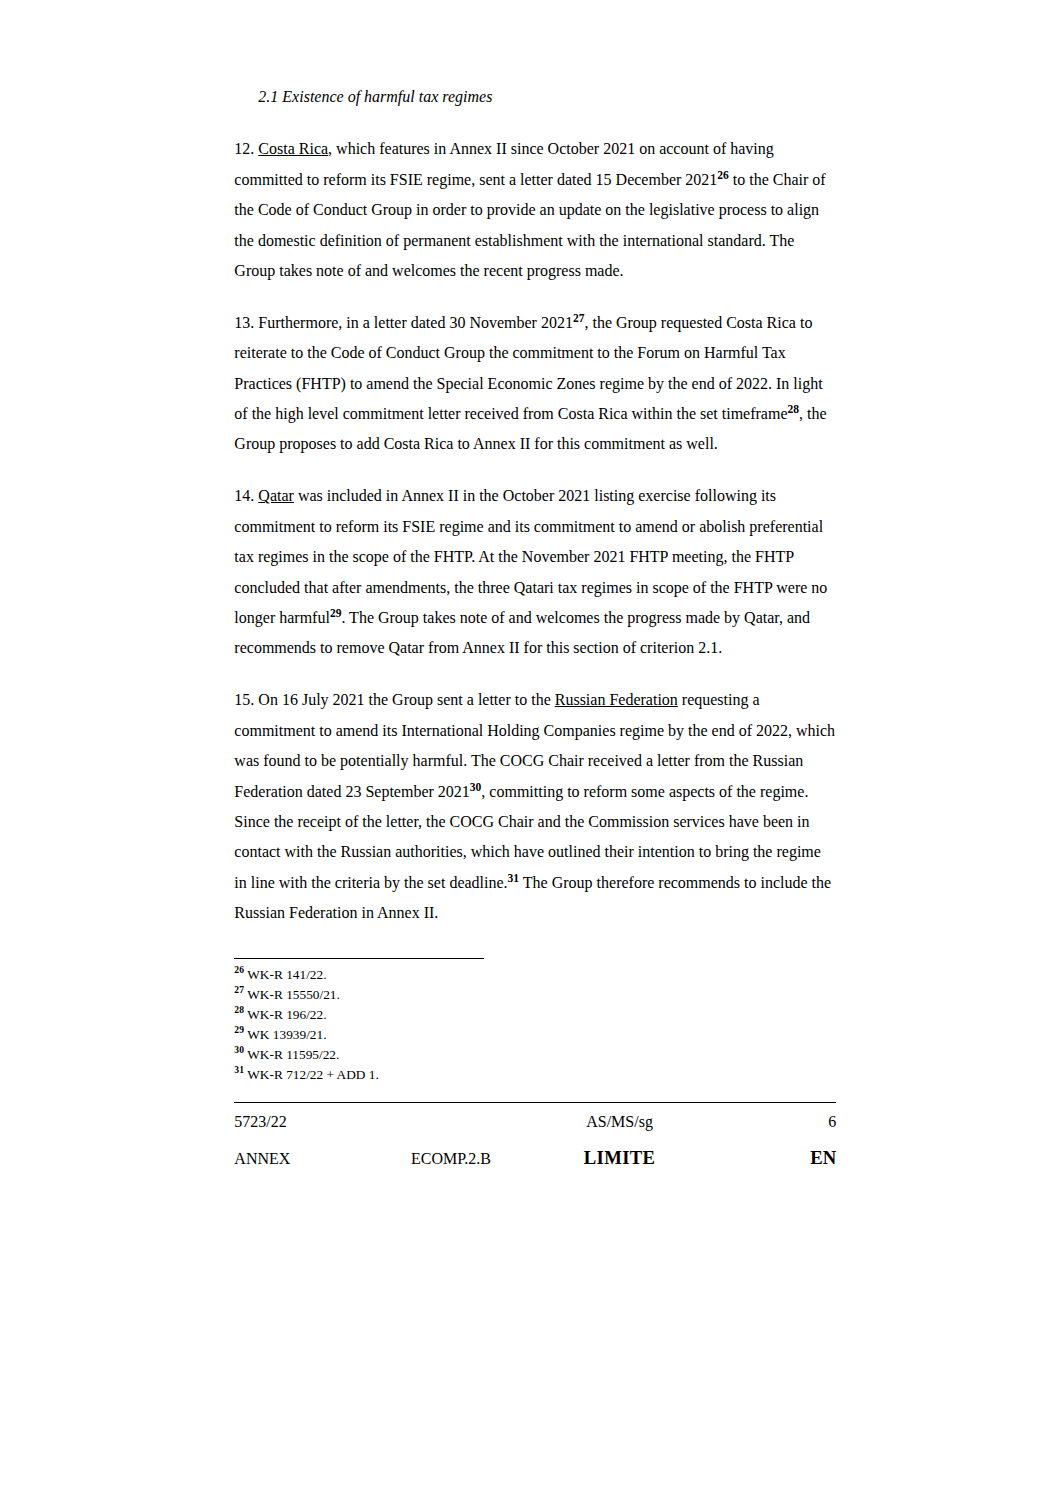2.1 Existence of harmful tax regimes
12. Costa Rica, which features in Annex II since October 2021 on account of having committed to reform its FSIE regime, sent a letter dated 15 December 202126 to the Chair of the Code of Conduct Group in order to provide an update on the legislative process to align the domestic definition of permanent establishment with the international standard. The Group takes note of and welcomes the recent progress made.
13. Furthermore, in a letter dated 30 November 202127, the Group requested Costa Rica to reiterate to the Code of Conduct Group the commitment to the Forum on Harmful Tax Practices (FHTP) to amend the Special Economic Zones regime by the end of 2022. In light of the high level commitment letter received from Costa Rica within the set timeframe28, the Group proposes to add Costa Rica to Annex II for this commitment as well.
14. Qatar was included in Annex II in the October 2021 listing exercise following its commitment to reform its FSIE regime and its commitment to amend or abolish preferential tax regimes in the scope of the FHTP. At the November 2021 FHTP meeting, the FHTP concluded that after amendments, the three Qatari tax regimes in scope of the FHTP were no longer harmful29. The Group takes note of and welcomes the progress made by Qatar, and recommends to remove Qatar from Annex II for this section of criterion 2.1.
15. On 16 July 2021 the Group sent a letter to the Russian Federation requesting a commitment to amend its International Holding Companies regime by the end of 2022, which was found to be potentially harmful. The COCG Chair received a letter from the Russian Federation dated 23 September 202130, committing to reform some aspects of the regime. Since the receipt of the letter, the COCG Chair and the Commission services have been in contact with the Russian authorities, which have outlined their intention to bring the regime in line with the criteria by the set deadline.31 The Group therefore recommends to include the Russian Federation in Annex II.
26WK-R 141/22.
27WK-R 15550/21.
28WK-R 196/22.
29WK 13939/21.
30WK-R 11595/22.
31WK-R 712/22 + ADD 1.
5723/22
AS/MS/sg
6
ANNEX
ECOMP.2.B
LIMITE
EN